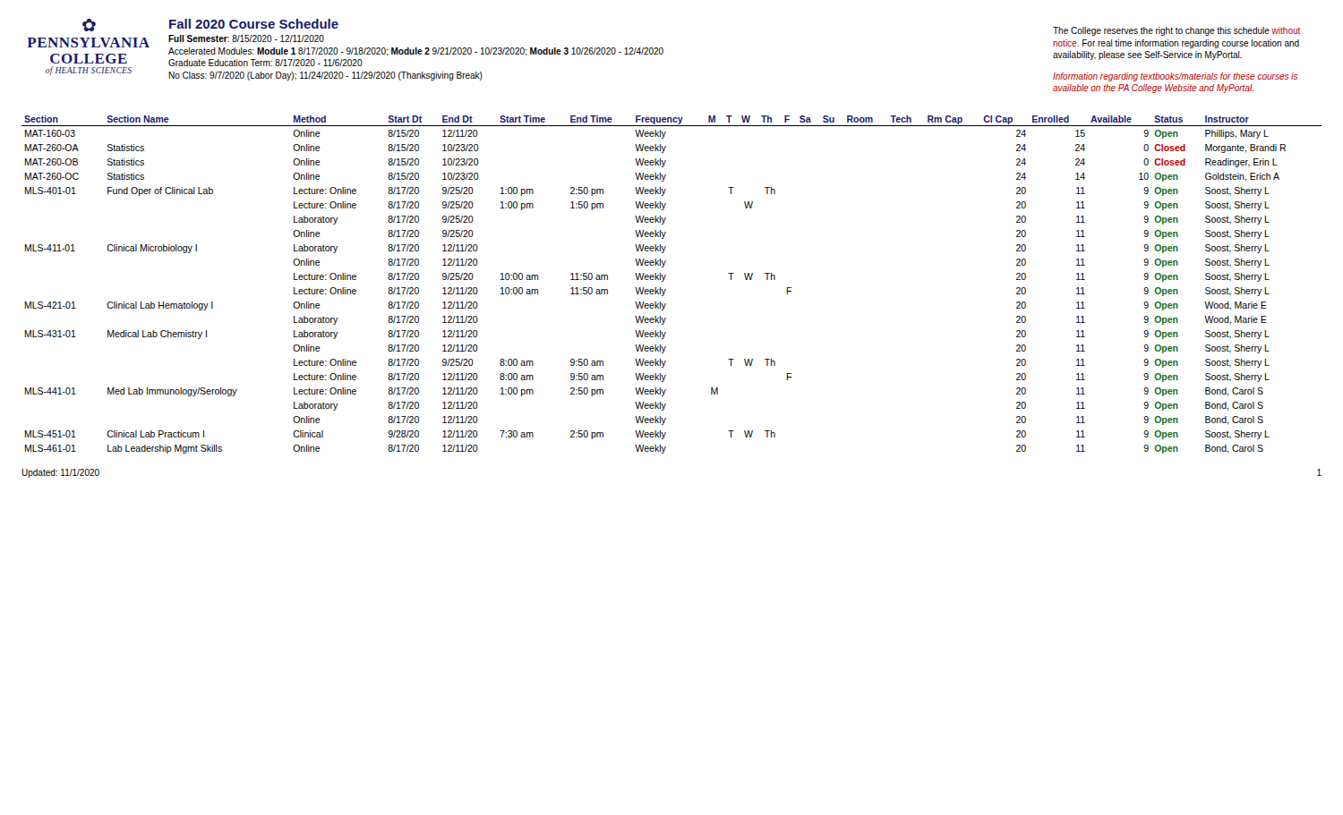✿
PENNSYLVANIA
COLLEGE
of HEALTH SCIENCES
Fall 2020 Course Schedule
Full Semester: 8/15/2020 - 12/11/2020
Accelerated Modules: Module 1 8/17/2020 - 9/18/2020; Module 2 9/21/2020 - 10/23/2020; Module 3 10/26/2020 - 12/4/2020
Graduate Education Term: 8/17/2020 - 11/6/2020
No Class: 9/7/2020 (Labor Day); 11/24/2020 - 11/29/2020 (Thanksgiving Break)
The College reserves the right to change this schedule without notice. For real time information regarding course location and availability, please see Self-Service in MyPortal.
Information regarding textbooks/materials for these courses is available on the PA College Website and MyPortal.
| Section | Section Name | Method | Start Dt | End Dt | Start Time | End Time | Frequency | M | T | W | Th | F | Sa | Su | Room | Tech | Rm Cap | Cl Cap | Enrolled | Available | Status | Instructor |
| --- | --- | --- | --- | --- | --- | --- | --- | --- | --- | --- | --- | --- | --- | --- | --- | --- | --- | --- | --- | --- | --- | --- |
| MAT-160-03 | | Online | 8/15/20 | 12/11/20 | | | Weekly | | | | | | | | | | | 24 | 15 | 9 | Open | Phillips, Mary L |
| MAT-260-OA | Statistics | Online | 8/15/20 | 10/23/20 | | | Weekly | | | | | | | | | | | 24 | 24 | 0 | Closed | Morgante, Brandi R |
| MAT-260-OB | Statistics | Online | 8/15/20 | 10/23/20 | | | Weekly | | | | | | | | | | | 24 | 24 | 0 | Closed | Readinger, Erin L |
| MAT-260-OC | Statistics | Online | 8/15/20 | 10/23/20 | | | Weekly | | | | | | | | | | | 24 | 14 | 10 | Open | Goldstein, Erich A |
| MLS-401-01 | Fund Oper of Clinical Lab | Lecture: Online | 8/17/20 | 9/25/20 | 1:00 pm | 2:50 pm | Weekly | | T | | Th | | | | | | | 20 | 11 | 9 | Open | Soost, Sherry L |
| | | Lecture: Online | 8/17/20 | 9/25/20 | 1:00 pm | 1:50 pm | Weekly | | | W | | | | | | | | 20 | 11 | 9 | Open | Soost, Sherry L |
| | | Laboratory | 8/17/20 | 9/25/20 | | | Weekly | | | | | | | | | | | 20 | 11 | 9 | Open | Soost, Sherry L |
| | | Online | 8/17/20 | 9/25/20 | | | Weekly | | | | | | | | | | | 20 | 11 | 9 | Open | Soost, Sherry L |
| MLS-411-01 | Clinical Microbiology I | Laboratory | 8/17/20 | 12/11/20 | | | Weekly | | | | | | | | | | | 20 | 11 | 9 | Open | Soost, Sherry L |
| | | Online | 8/17/20 | 12/11/20 | | | Weekly | | | | | | | | | | | 20 | 11 | 9 | Open | Soost, Sherry L |
| | | Lecture: Online | 8/17/20 | 9/25/20 | 10:00 am | 11:50 am | Weekly | | T | W | Th | | | | | | | 20 | 11 | 9 | Open | Soost, Sherry L |
| | | Lecture: Online | 8/17/20 | 12/11/20 | 10:00 am | 11:50 am | Weekly | | | | | F | | | | | | 20 | 11 | 9 | Open | Soost, Sherry L |
| MLS-421-01 | Clinical Lab Hematology I | Online | 8/17/20 | 12/11/20 | | | Weekly | | | | | | | | | | | 20 | 11 | 9 | Open | Wood, Marie E |
| | | Laboratory | 8/17/20 | 12/11/20 | | | Weekly | | | | | | | | | | | 20 | 11 | 9 | Open | Wood, Marie E |
| MLS-431-01 | Medical Lab Chemistry I | Laboratory | 8/17/20 | 12/11/20 | | | Weekly | | | | | | | | | | | 20 | 11 | 9 | Open | Soost, Sherry L |
| | | Online | 8/17/20 | 12/11/20 | | | Weekly | | | | | | | | | | | 20 | 11 | 9 | Open | Soost, Sherry L |
| | | Lecture: Online | 8/17/20 | 9/25/20 | 8:00 am | 9:50 am | Weekly | | T | W | Th | | | | | | | 20 | 11 | 9 | Open | Soost, Sherry L |
| | | Lecture: Online | 8/17/20 | 12/11/20 | 8:00 am | 9:50 am | Weekly | | | | | F | | | | | | 20 | 11 | 9 | Open | Soost, Sherry L |
| MLS-441-01 | Med Lab Immunology/Serology | Lecture: Online | 8/17/20 | 12/11/20 | 1:00 pm | 2:50 pm | Weekly | M | | | | | | | | | | 20 | 11 | 9 | Open | Bond, Carol S |
| | | Laboratory | 8/17/20 | 12/11/20 | | | Weekly | | | | | | | | | | | 20 | 11 | 9 | Open | Bond, Carol S |
| | | Online | 8/17/20 | 12/11/20 | | | Weekly | | | | | | | | | | | 20 | 11 | 9 | Open | Bond, Carol S |
| MLS-451-01 | Clinical Lab Practicum I | Clinical | 9/28/20 | 12/11/20 | 7:30 am | 2:50 pm | Weekly | | T | W | Th | | | | | | | 20 | 11 | 9 | Open | Soost, Sherry L |
| MLS-461-01 | Lab Leadership Mgmt Skills | Online | 8/17/20 | 12/11/20 | | | Weekly | | | | | | | | | | | 20 | 11 | 9 | Open | Bond, Carol S |
Updated: 11/1/2020 1